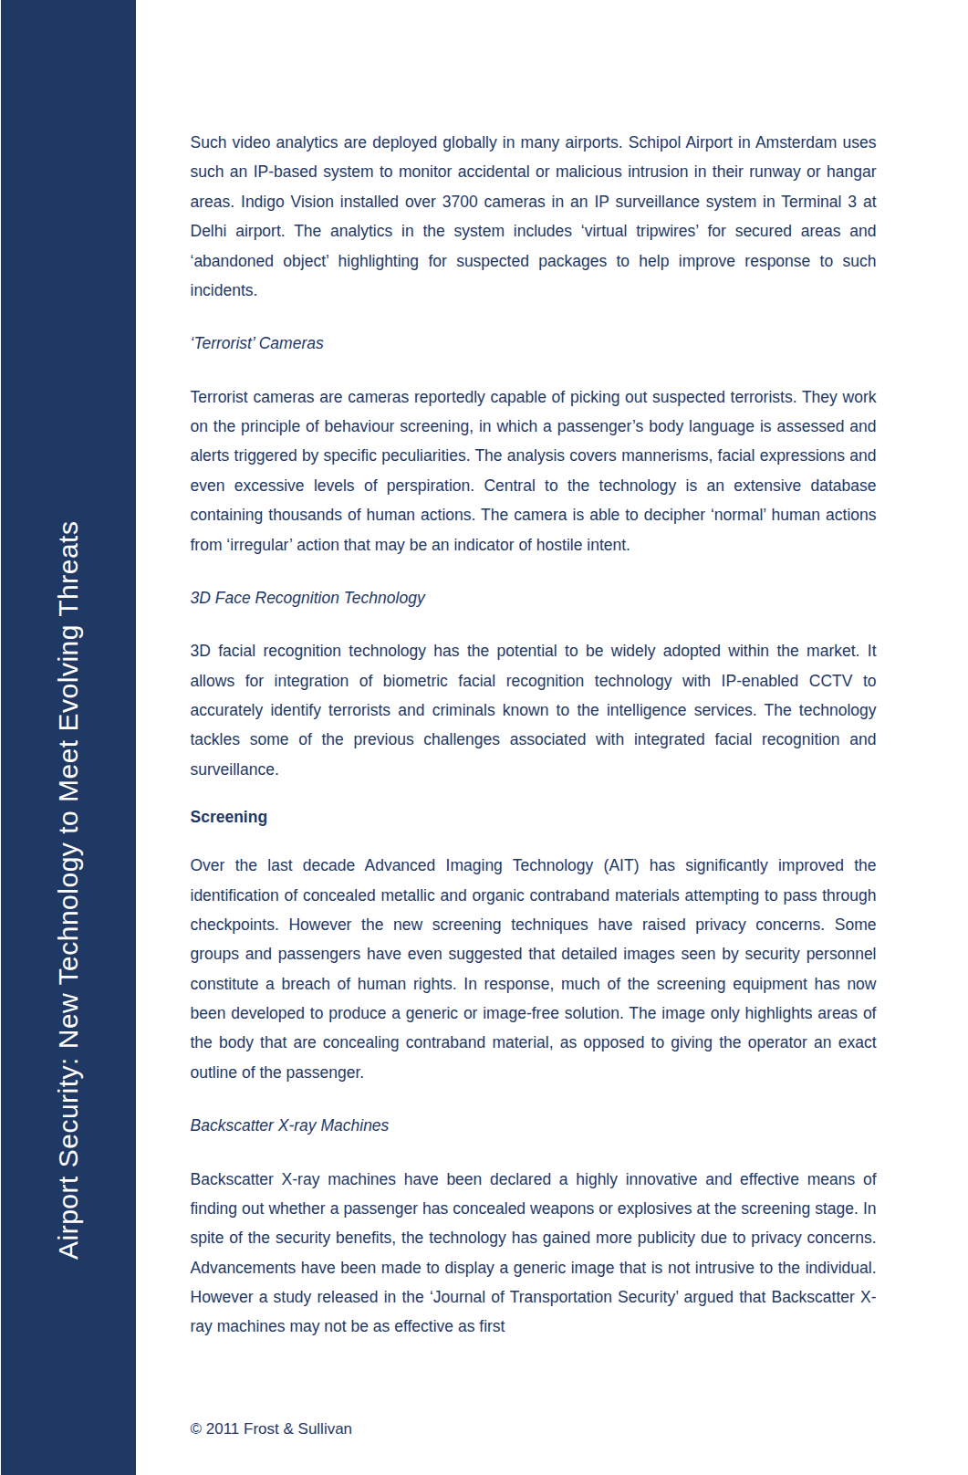Airport Security: New Technology to Meet Evolving Threats
Such video analytics are deployed globally in many airports. Schipol Airport in Amsterdam uses such an IP-based system to monitor accidental or malicious intrusion in their runway or hangar areas. Indigo Vision installed over 3700 cameras in an IP surveillance system in Terminal 3 at Delhi airport. The analytics in the system includes ‘virtual tripwires’ for secured areas and ‘abandoned object’ highlighting for suspected packages to help improve response to such incidents.
‘Terrorist’ Cameras
Terrorist cameras are cameras reportedly capable of picking out suspected terrorists. They work on the principle of behaviour screening, in which a passenger’s body language is assessed and alerts triggered by specific peculiarities. The analysis covers mannerisms, facial expressions and even excessive levels of perspiration. Central to the technology is an extensive database containing thousands of human actions. The camera is able to decipher ‘normal’ human actions from ‘irregular’ action that may be an indicator of hostile intent.
3D Face Recognition Technology
3D facial recognition technology has the potential to be widely adopted within the market. It allows for integration of biometric facial recognition technology with IP-enabled CCTV to accurately identify terrorists and criminals known to the intelligence services. The technology tackles some of the previous challenges associated with integrated facial recognition and surveillance.
Screening
Over the last decade Advanced Imaging Technology (AIT) has significantly improved the identification of concealed metallic and organic contraband materials attempting to pass through checkpoints. However the new screening techniques have raised privacy concerns. Some groups and passengers have even suggested that detailed images seen by security personnel constitute a breach of human rights. In response, much of the screening equipment has now been developed to produce a generic or image-free solution. The image only highlights areas of the body that are concealing contraband material, as opposed to giving the operator an exact outline of the passenger.
Backscatter X-ray Machines
Backscatter X-ray machines have been declared a highly innovative and effective means of finding out whether a passenger has concealed weapons or explosives at the screening stage. In spite of the security benefits, the technology has gained more publicity due to privacy concerns. Advancements have been made to display a generic image that is not intrusive to the individual. However a study released in the ‘Journal of Transportation Security’ argued that Backscatter X-ray machines may not be as effective as first
© 2011 Frost & Sullivan